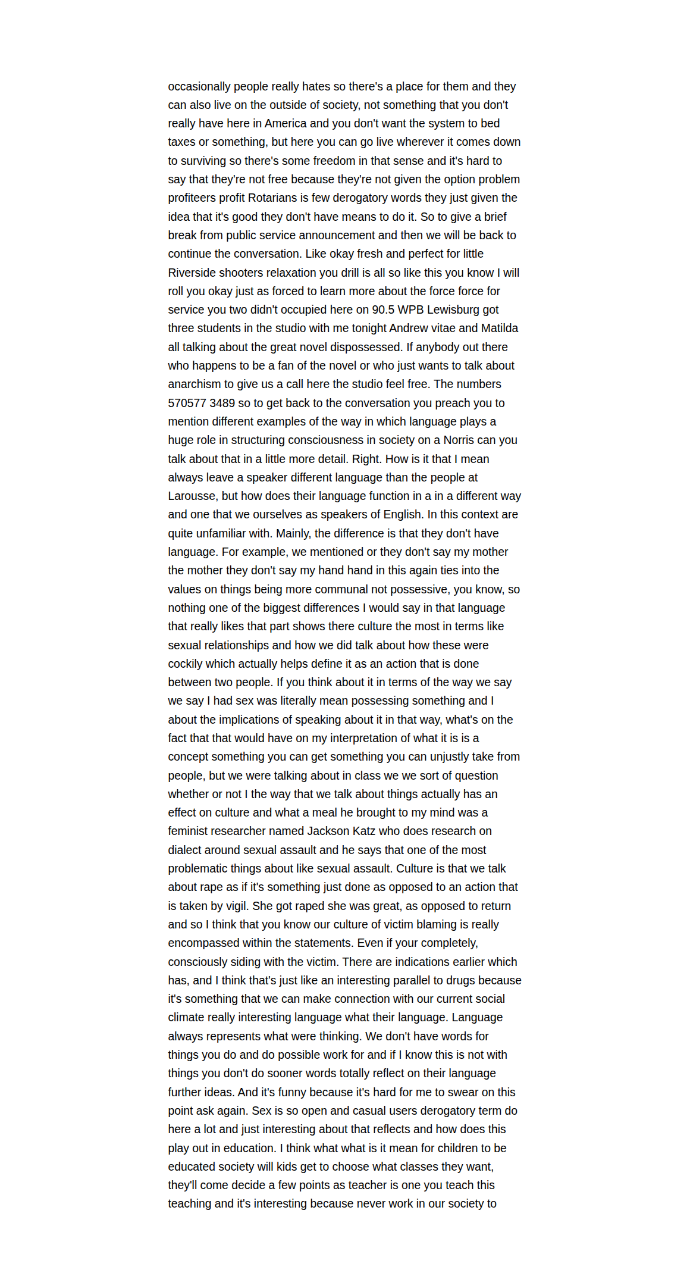occasionally people really hates so there's a place for them and they can also live on the outside of society, not something that you don't really have here in America and you don't want the system to bed taxes or something, but here you can go live wherever it comes down to surviving so there's some freedom in that sense and it's hard to say that they're not free because they're not given the option problem profiteers profit Rotarians is few derogatory words they just given the idea that it's good they don't have means to do it. So to give a brief break from public service announcement and then we will be back to continue the conversation. Like okay fresh and perfect for little Riverside shooters relaxation you drill is all so like this you know I will roll you okay just as forced to learn more about the force force for service you two didn't occupied here on 90.5 WPB Lewisburg got three students in the studio with me tonight Andrew vitae and Matilda all talking about the great novel dispossessed. If anybody out there who happens to be a fan of the novel or who just wants to talk about anarchism to give us a call here the studio feel free. The numbers 570577 3489 so to get back to the conversation you preach you to mention different examples of the way in which language plays a huge role in structuring consciousness in society on a Norris can you talk about that in a little more detail. Right. How is it that I mean always leave a speaker different language than the people at Larousse, but how does their language function in a in a different way and one that we ourselves as speakers of English. In this context are quite unfamiliar with. Mainly, the difference is that they don't have language. For example, we mentioned or they don't say my mother the mother they don't say my hand hand in this again ties into the values on things being more communal not possessive, you know, so nothing one of the biggest differences I would say in that language that really likes that part shows there culture the most in terms like sexual relationships and how we did talk about how these were cockily which actually helps define it as an action that is done between two people. If you think about it in terms of the way we say we say I had sex was literally mean possessing something and I about the implications of speaking about it in that way, what's on the fact that that would have on my interpretation of what it is is a concept something you can get something you can unjustly take from people, but we were talking about in class we we sort of question whether or not I the way that we talk about things actually has an effect on culture and what a meal he brought to my mind was a feminist researcher named Jackson Katz who does research on dialect around sexual assault and he says that one of the most problematic things about like sexual assault. Culture is that we talk about rape as if it's something just done as opposed to an action that is taken by vigil. She got raped she was great, as opposed to return and so I think that you know our culture of victim blaming is really encompassed within the statements. Even if your completely, consciously siding with the victim. There are indications earlier which has, and I think that's just like an interesting parallel to drugs because it's something that we can make connection with our current social climate really interesting language what their language. Language always represents what were thinking. We don't have words for things you do and do possible work for and if I know this is not with things you don't do sooner words totally reflect on their language further ideas. And it's funny because it's hard for me to swear on this point ask again. Sex is so open and casual users derogatory term do here a lot and just interesting about that reflects and how does this play out in education. I think what what is it mean for children to be educated society will kids get to choose what classes they want, they'll come decide a few points as teacher is one you teach this teaching and it's interesting because never work in our society to